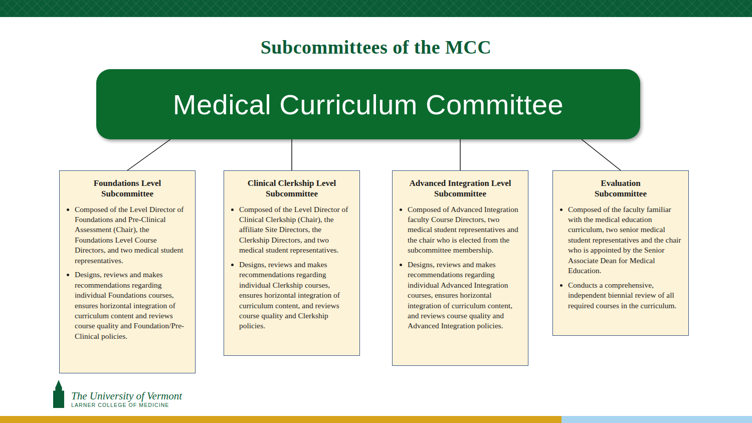Subcommittees of the MCC
Medical Curriculum Committee
Foundations Level
Subcommittee
Composed of the Level Director of Foundations and Pre-Clinical Assessment (Chair), the Foundations Level Course Directors, and two medical student representatives.
Designs, reviews and makes recommendations regarding individual Foundations courses, ensures horizontal integration of curriculum content and reviews course quality and Foundation/Pre-Clinical policies.
Clinical Clerkship Level
Subcommittee
Composed of the Level Director of Clinical Clerkship (Chair), the affiliate Site Directors, the Clerkship Directors, and two medical student representatives.
Designs, reviews and makes recommendations regarding individual Clerkship courses, ensures horizontal integration of curriculum content, and reviews course quality and Clerkship policies.
Advanced Integration Level
Subcommittee
Composed of Advanced Integration faculty Course Directors, two medical student representatives and the chair who is elected from the subcommittee membership.
Designs, reviews and makes recommendations regarding individual Advanced Integration courses, ensures horizontal integration of curriculum content, and reviews course quality and Advanced Integration policies.
Evaluation
Subcommittee
Composed of the faculty familiar with the medical education curriculum, two senior medical student representatives and the chair who is appointed by the Senior Associate Dean for Medical Education.
Conducts a comprehensive, independent biennial review of all required courses in the curriculum.
The University of Vermont
Larner College of Medicine